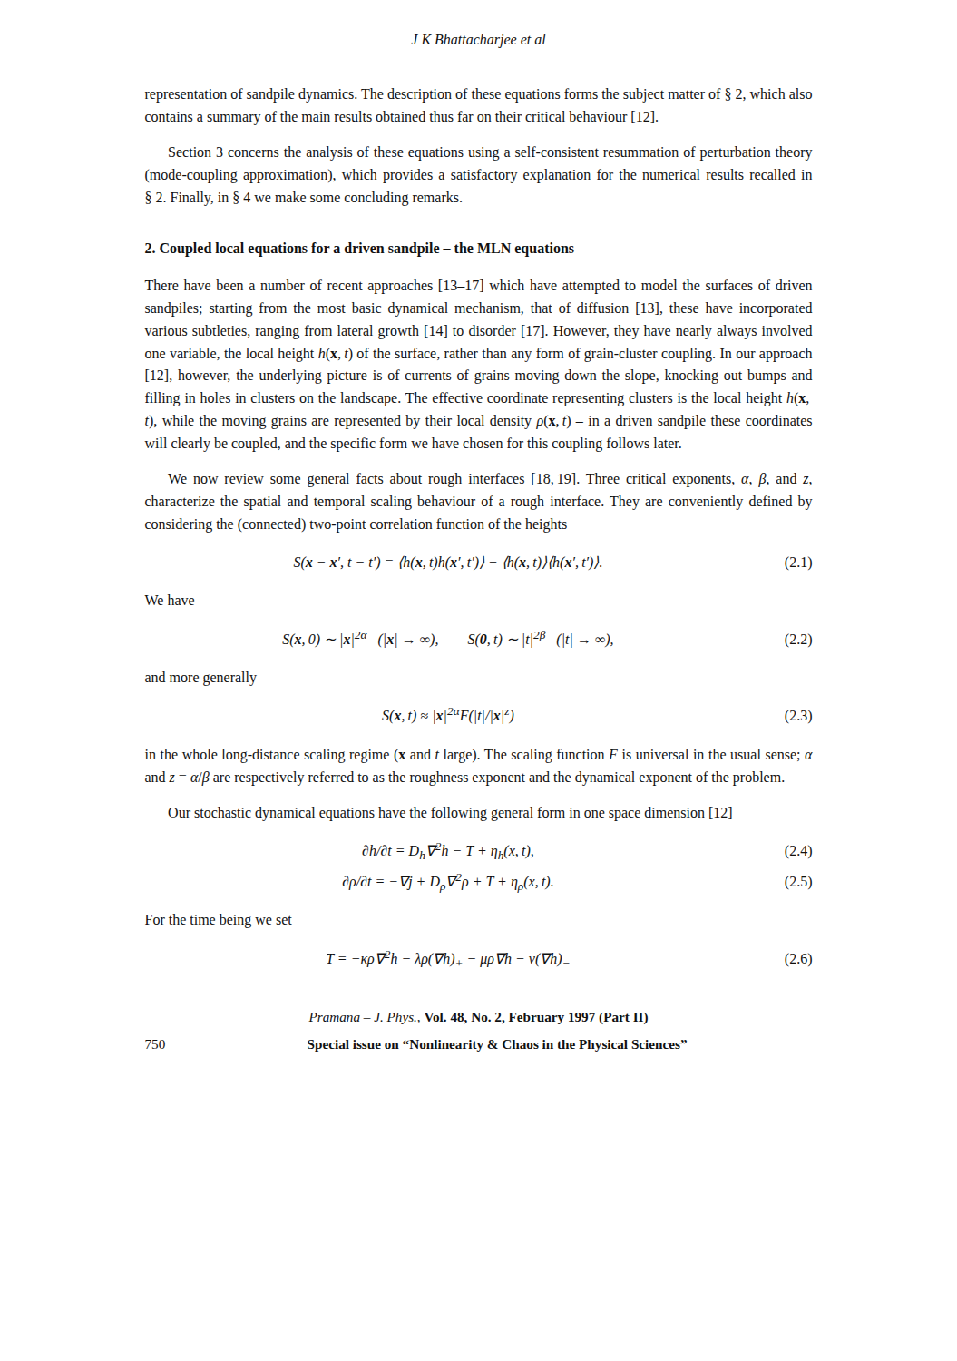J K Bhattacharjee et al
representation of sandpile dynamics. The description of these equations forms the subject matter of § 2, which also contains a summary of the main results obtained thus far on their critical behaviour [12].
Section 3 concerns the analysis of these equations using a self-consistent resummation of perturbation theory (mode-coupling approximation), which provides a satisfactory explanation for the numerical results recalled in § 2. Finally, in § 4 we make some concluding remarks.
2. Coupled local equations for a driven sandpile – the MLN equations
There have been a number of recent approaches [13–17] which have attempted to model the surfaces of driven sandpiles; starting from the most basic dynamical mechanism, that of diffusion [13], these have incorporated various subtleties, ranging from lateral growth [14] to disorder [17]. However, they have nearly always involved one variable, the local height h(x, t) of the surface, rather than any form of grain-cluster coupling. In our approach [12], however, the underlying picture is of currents of grains moving down the slope, knocking out bumps and filling in holes in clusters on the landscape. The effective coordinate representing clusters is the local height h(x, t), while the moving grains are represented by their local density ρ(x, t) – in a driven sandpile these coordinates will clearly be coupled, and the specific form we have chosen for this coupling follows later.
We now review some general facts about rough interfaces [18, 19]. Three critical exponents, α, β, and z, characterize the spatial and temporal scaling behaviour of a rough interface. They are conveniently defined by considering the (connected) two-point correlation function of the heights
S(x − x′, t − t′) = ⟨h(x, t)h(x′, t′)⟩ − ⟨h(x, t)⟩⟨h(x′, t′)⟩. (2.1)
We have
S(x, 0) ∼ |x|2α (|x| → ∞), S(0, t) ∼ |t|2β (|t| → ∞), (2.2)
and more generally
S(x, t) ≈ |x|2αF(|t|/|x|z) (2.3)
in the whole long-distance scaling regime (x and t large). The scaling function F is universal in the usual sense; α and z = α/β are respectively referred to as the roughness exponent and the dynamical exponent of the problem.
Our stochastic dynamical equations have the following general form in one space dimension [12]
∂h/∂t = Dh∇2h − T + ηh(x, t), (2.4)
∂ρ/∂t = −∇j + Dρ∇2ρ + T + ηρ(x, t). (2.5)
For the time being we set
T = −κρ∇2h − λρ(∇h)+ − μρ∇h − ν(∇h)− (2.6)
Pramana – J. Phys., Vol. 48, No. 2, February 1997 (Part II)
750 Special issue on “Nonlinearity & Chaos in the Physical Sciences”